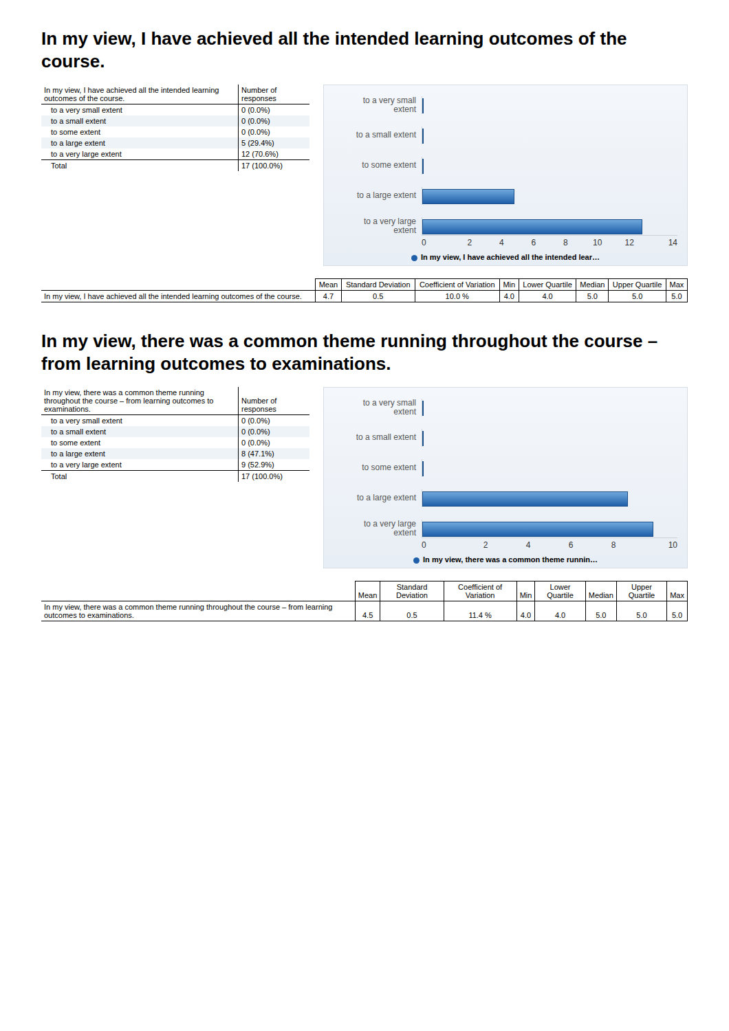In my view, I have achieved all the intended learning outcomes of the course.
| In my view, I have achieved all the intended learning outcomes of the course. | Number of responses |
| --- | --- |
| to a very small extent | 0 (0.0%) |
| to a small extent | 0 (0.0%) |
| to some extent | 0 (0.0%) |
| to a large extent | 5 (29.4%) |
| to a very large extent | 12 (70.6%) |
| Total | 17 (100.0%) |
to a very small
extent
to a small extent
to some extent
to a large extent
to a very large
extent
02468101214
In my view, I have achieved all the intended lear…
| | Mean | Standard Deviation | Coefficient of Variation | Min | Lower Quartile | Median | Upper Quartile | Max |
| --- | --- | --- | --- | --- | --- | --- | --- | --- |
| In my view, I have achieved all the intended learning outcomes of the course. | 4.7 | 0.5 | 10.0 % | 4.0 | 4.0 | 5.0 | 5.0 | 5.0 |
In my view, there was a common theme running throughout the course – from learning outcomes to examinations.
| In my view, there was a common theme running throughout the course – from learning outcomes to examinations. | Number of responses |
| --- | --- |
| to a very small extent | 0 (0.0%) |
| to a small extent | 0 (0.0%) |
| to some extent | 0 (0.0%) |
| to a large extent | 8 (47.1%) |
| to a very large extent | 9 (52.9%) |
| Total | 17 (100.0%) |
to a very small
extent
to a small extent
to some extent
to a large extent
to a very large
extent
0246810
In my view, there was a common theme runnin…
| | Mean | Standard Deviation | Coefficient of Variation | Min | Lower Quartile | Median | Upper Quartile | Max |
| --- | --- | --- | --- | --- | --- | --- | --- | --- |
| In my view, there was a common theme running throughout the course – from learning outcomes to examinations. | 4.5 | 0.5 | 11.4 % | 4.0 | 4.0 | 5.0 | 5.0 | 5.0 |